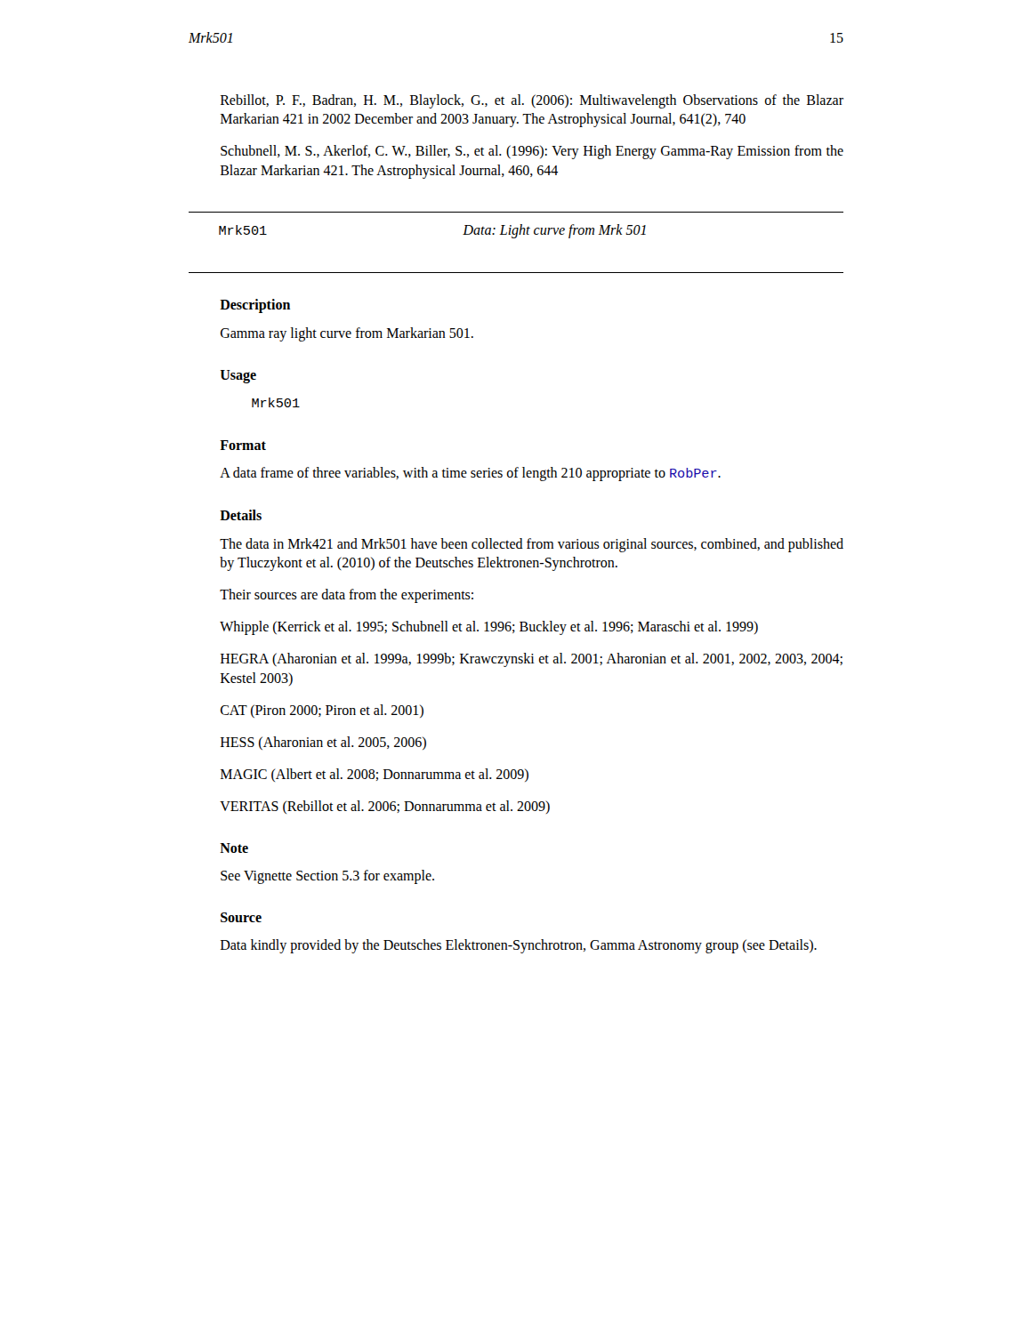Mrk501 15
Rebillot, P. F., Badran, H. M., Blaylock, G., et al. (2006): Multiwavelength Observations of the Blazar Markarian 421 in 2002 December and 2003 January. The Astrophysical Journal, 641(2), 740
Schubnell, M. S., Akerlof, C. W., Biller, S., et al. (1996): Very High Energy Gamma-Ray Emission from the Blazar Markarian 421. The Astrophysical Journal, 460, 644
Mrk501 Data: Light curve from Mrk 501
Description
Gamma ray light curve from Markarian 501.
Usage
Mrk501
Format
A data frame of three variables, with a time series of length 210 appropriate to RobPer.
Details
The data in Mrk421 and Mrk501 have been collected from various original sources, combined, and published by Tluczykont et al. (2010) of the Deutsches Elektronen-Synchrotron.
Their sources are data from the experiments:
Whipple (Kerrick et al. 1995; Schubnell et al. 1996; Buckley et al. 1996; Maraschi et al. 1999)
HEGRA (Aharonian et al. 1999a, 1999b; Krawczynski et al. 2001; Aharonian et al. 2001, 2002, 2003, 2004; Kestel 2003)
CAT (Piron 2000; Piron et al. 2001)
HESS (Aharonian et al. 2005, 2006)
MAGIC (Albert et al. 2008; Donnarumma et al. 2009)
VERITAS (Rebillot et al. 2006; Donnarumma et al. 2009)
Note
See Vignette Section 5.3 for example.
Source
Data kindly provided by the Deutsches Elektronen-Synchrotron, Gamma Astronomy group (see Details).